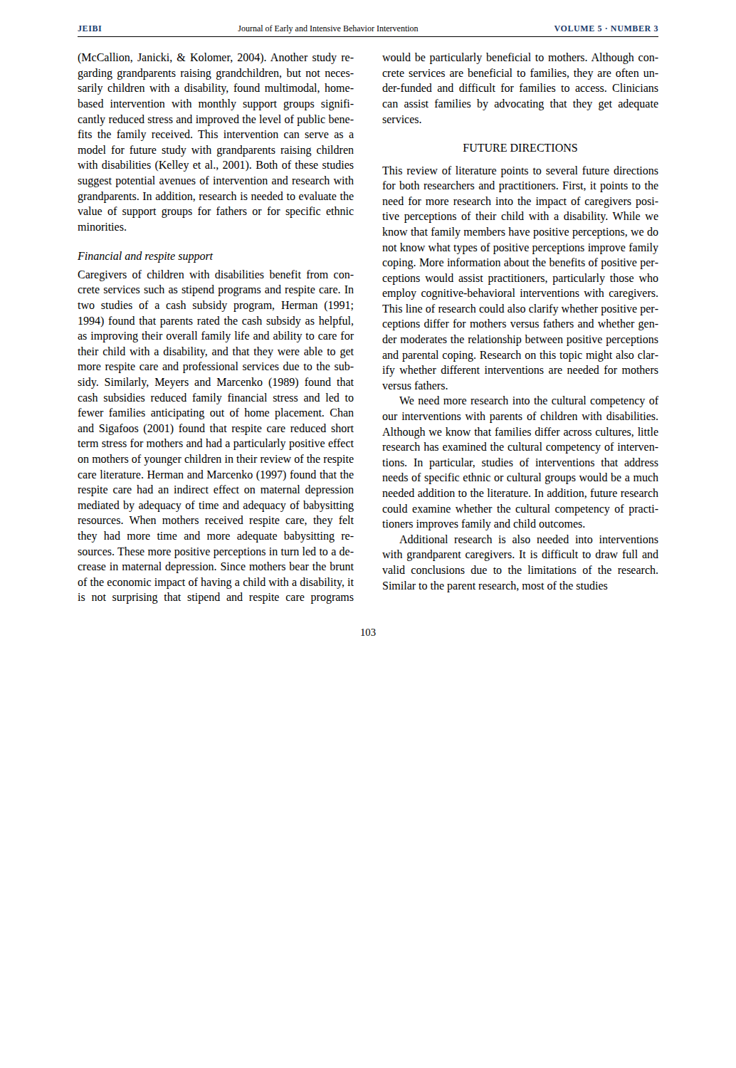JEIBI Journal of Early and Intensive Behavior Intervention VOLUME 5 · NUMBER 3
(McCallion, Janicki, & Kolomer, 2004). Another study regarding grandparents raising grandchildren, but not necessarily children with a disability, found multimodal, home-based intervention with monthly support groups significantly reduced stress and improved the level of public benefits the family received. This intervention can serve as a model for future study with grandparents raising children with disabilities (Kelley et al., 2001). Both of these studies suggest potential avenues of intervention and research with grandparents. In addition, research is needed to evaluate the value of support groups for fathers or for specific ethnic minorities.
Financial and respite support
Caregivers of children with disabilities benefit from concrete services such as stipend programs and respite care. In two studies of a cash subsidy program, Herman (1991; 1994) found that parents rated the cash subsidy as helpful, as improving their overall family life and ability to care for their child with a disability, and that they were able to get more respite care and professional services due to the subsidy. Similarly, Meyers and Marcenko (1989) found that cash subsidies reduced family financial stress and led to fewer families anticipating out of home placement. Chan and Sigafoos (2001) found that respite care reduced short term stress for mothers and had a particularly positive effect on mothers of younger children in their review of the respite care literature. Herman and Marcenko (1997) found that the respite care had an indirect effect on maternal depression mediated by adequacy of time and adequacy of babysitting resources. When mothers received respite care, they felt they had more time and more adequate babysitting resources. These more positive perceptions in turn led to a decrease in maternal depression. Since mothers bear the brunt of the economic impact of having a child with a disability, it is not surprising that stipend and respite care programs would be particularly beneficial to mothers. Although concrete services are beneficial to families, they are often under-funded and difficult for families to access. Clinicians can assist families by advocating that they get adequate services.
Future Directions
This review of literature points to several future directions for both researchers and practitioners. First, it points to the need for more research into the impact of caregivers positive perceptions of their child with a disability. While we know that family members have positive perceptions, we do not know what types of positive perceptions improve family coping. More information about the benefits of positive perceptions would assist practitioners, particularly those who employ cognitive-behavioral interventions with caregivers. This line of research could also clarify whether positive perceptions differ for mothers versus fathers and whether gender moderates the relationship between positive perceptions and parental coping. Research on this topic might also clarify whether different interventions are needed for mothers versus fathers.
We need more research into the cultural competency of our interventions with parents of children with disabilities. Although we know that families differ across cultures, little research has examined the cultural competency of interventions. In particular, studies of interventions that address needs of specific ethnic or cultural groups would be a much needed addition to the literature. In addition, future research could examine whether the cultural competency of practitioners improves family and child outcomes.
Additional research is also needed into interventions with grandparent caregivers. It is difficult to draw full and valid conclusions due to the limitations of the research. Similar to the parent research, most of the studies
103